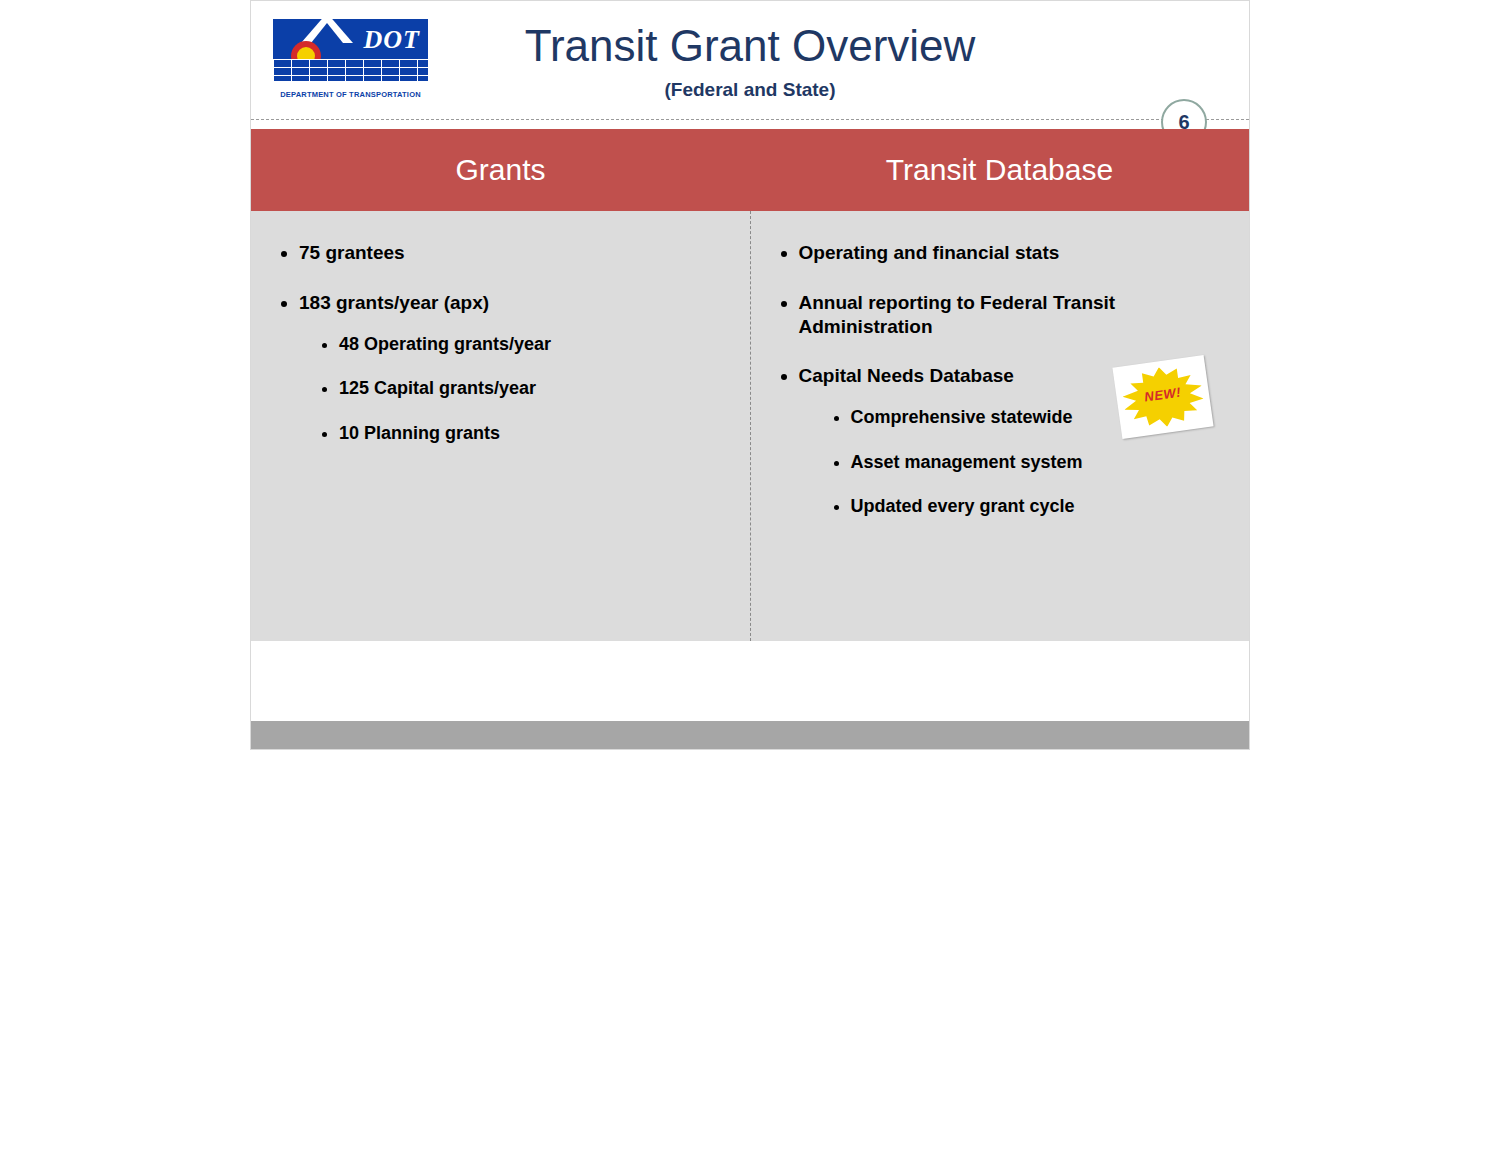DOT
DEPARTMENT OF TRANSPORTATION
Transit Grant Overview
(Federal and State)
6
Grants
Transit Database
75 grantees
183 grants/year (apx)
48 Operating grants/year
125 Capital grants/year
10 Planning grants
Operating and financial stats
Annual reporting to Federal Transit Administration
Capital Needs Database
Comprehensive statewide
Asset management system
Updated every grant cycle
NEW!